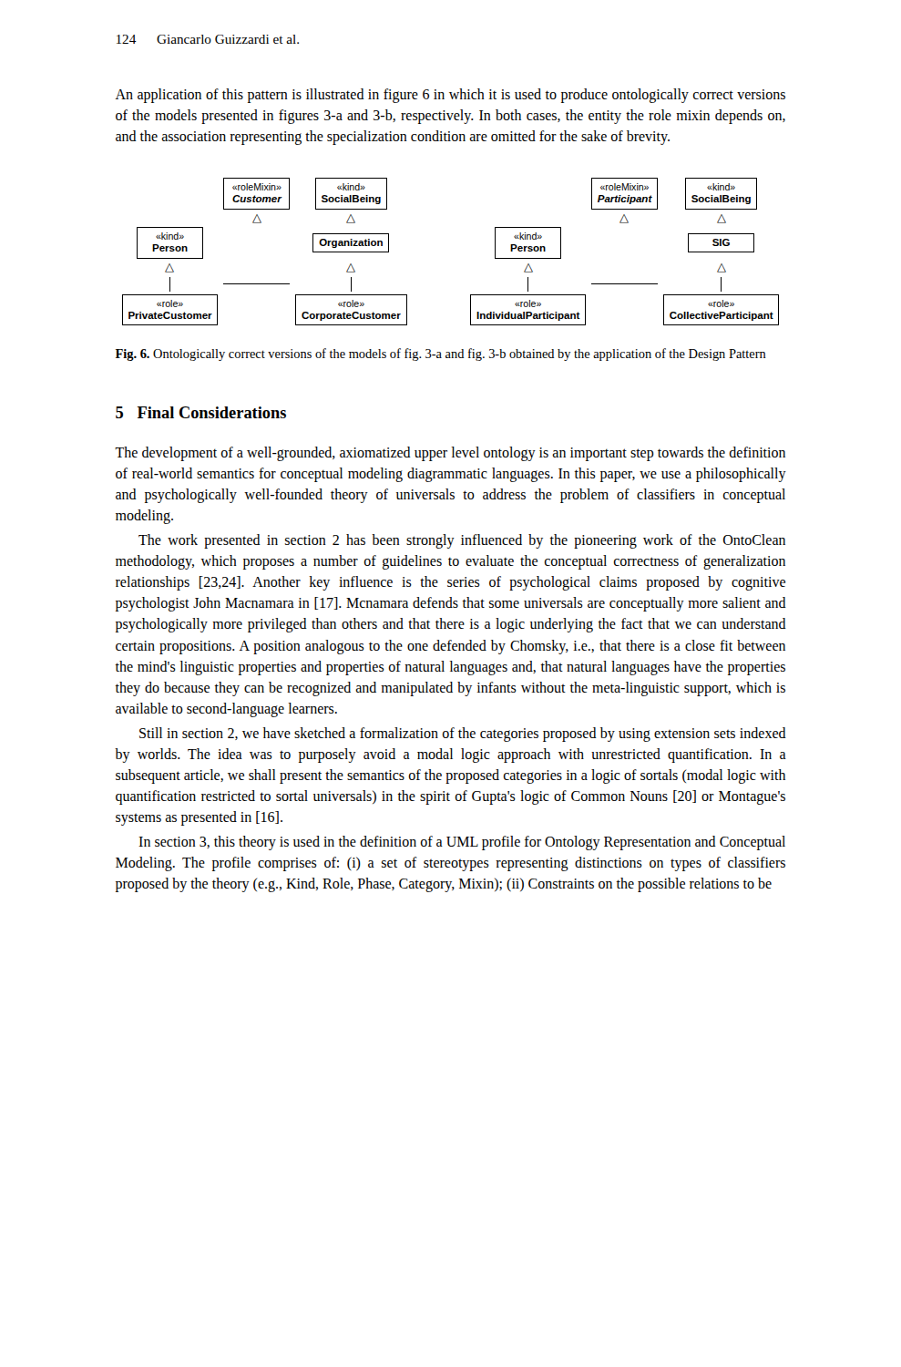124 Giancarlo Guizzardi et al.
An application of this pattern is illustrated in figure 6 in which it is used to produce ontologically correct versions of the models presented in figures 3-a and 3-b, respectively. In both cases, the entity the role mixin depends on, and the association representing the specialization condition are omitted for the sake of brevity.
| | «roleMixin» Customer | «kind» SocialBeing |
| | △ | △ |
| «kind» Person | | Organization |
| △ | | △ |
| «role» PrivateCustomer | | «role» CorporateCustomer |
| | «roleMixin» Participant | «kind» SocialBeing |
| | △ | △ |
| «kind» Person | | SIG |
| △ | | △ |
| «role» IndividualParticipant | | «role» CollectiveParticipant |
Fig. 6. Ontologically correct versions of the models of fig. 3-a and fig. 3-b obtained by the application of the Design Pattern
5 Final Considerations
The development of a well-grounded, axiomatized upper level ontology is an important step towards the definition of real-world semantics for conceptual modeling diagrammatic languages. In this paper, we use a philosophically and psychologically well-founded theory of universals to address the problem of classifiers in conceptual modeling.
The work presented in section 2 has been strongly influenced by the pioneering work of the OntoClean methodology, which proposes a number of guidelines to evaluate the conceptual correctness of generalization relationships [23,24]. Another key influence is the series of psychological claims proposed by cognitive psychologist John Macnamara in [17]. Mcnamara defends that some universals are conceptually more salient and psychologically more privileged than others and that there is a logic underlying the fact that we can understand certain propositions. A position analogous to the one defended by Chomsky, i.e., that there is a close fit between the mind's linguistic properties and properties of natural languages and, that natural languages have the properties they do because they can be recognized and manipulated by infants without the meta-linguistic support, which is available to second-language learners.
Still in section 2, we have sketched a formalization of the categories proposed by using extension sets indexed by worlds. The idea was to purposely avoid a modal logic approach with unrestricted quantification. In a subsequent article, we shall present the semantics of the proposed categories in a logic of sortals (modal logic with quantification restricted to sortal universals) in the spirit of Gupta's logic of Common Nouns [20] or Montague's systems as presented in [16].
In section 3, this theory is used in the definition of a UML profile for Ontology Representation and Conceptual Modeling. The profile comprises of: (i) a set of stereotypes representing distinctions on types of classifiers proposed by the theory (e.g., Kind, Role, Phase, Category, Mixin); (ii) Constraints on the possible relations to be